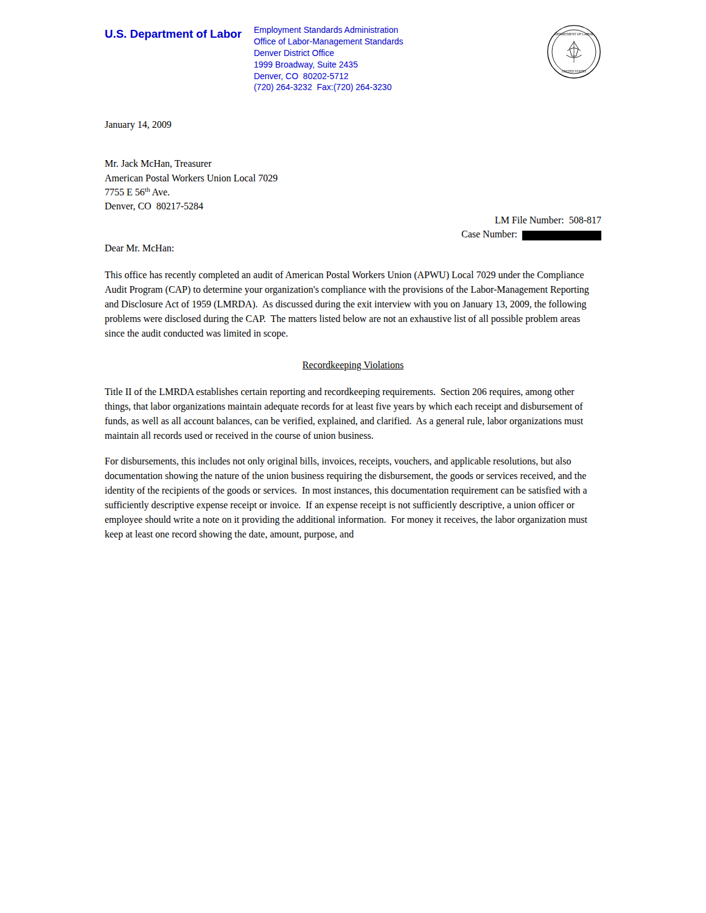U.S. Department of Labor
Employment Standards Administration
Office of Labor-Management Standards
Denver District Office
1999 Broadway, Suite 2435
Denver, CO 80202-5712
(720) 264-3232 Fax:(720) 264-3230
January 14, 2009
Mr. Jack McHan, Treasurer
American Postal Workers Union Local 7029
7755 E 56th Ave.
Denver, CO 80217-5284
LM File Number: 508-817
Case Number:
Dear Mr. McHan:
This office has recently completed an audit of American Postal Workers Union (APWU) Local 7029 under the Compliance Audit Program (CAP) to determine your organization's compliance with the provisions of the Labor-Management Reporting and Disclosure Act of 1959 (LMRDA). As discussed during the exit interview with you on January 13, 2009, the following problems were disclosed during the CAP. The matters listed below are not an exhaustive list of all possible problem areas since the audit conducted was limited in scope.
Recordkeeping Violations
Title II of the LMRDA establishes certain reporting and recordkeeping requirements. Section 206 requires, among other things, that labor organizations maintain adequate records for at least five years by which each receipt and disbursement of funds, as well as all account balances, can be verified, explained, and clarified. As a general rule, labor organizations must maintain all records used or received in the course of union business.
For disbursements, this includes not only original bills, invoices, receipts, vouchers, and applicable resolutions, but also documentation showing the nature of the union business requiring the disbursement, the goods or services received, and the identity of the recipients of the goods or services. In most instances, this documentation requirement can be satisfied with a sufficiently descriptive expense receipt or invoice. If an expense receipt is not sufficiently descriptive, a union officer or employee should write a note on it providing the additional information. For money it receives, the labor organization must keep at least one record showing the date, amount, purpose, and